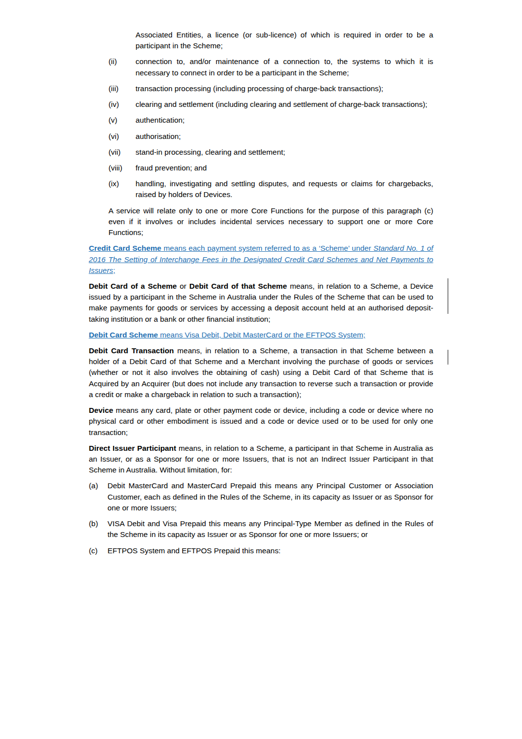Associated Entities, a licence (or sub-licence) of which is required in order to be a participant in the Scheme;
(ii) connection to, and/or maintenance of a connection to, the systems to which it is necessary to connect in order to be a participant in the Scheme;
(iii) transaction processing (including processing of charge-back transactions);
(iv) clearing and settlement (including clearing and settlement of charge-back transactions);
(v) authentication;
(vi) authorisation;
(vii) stand-in processing, clearing and settlement;
(viii) fraud prevention; and
(ix) handling, investigating and settling disputes, and requests or claims for chargebacks, raised by holders of Devices.
A service will relate only to one or more Core Functions for the purpose of this paragraph (c) even if it involves or includes incidental services necessary to support one or more Core Functions;
Credit Card Scheme means each payment system referred to as a ‘Scheme’ under Standard No. 1 of 2016 The Setting of Interchange Fees in the Designated Credit Card Schemes and Net Payments to Issuers;
Debit Card of a Scheme or Debit Card of that Scheme means, in relation to a Scheme, a Device issued by a participant in the Scheme in Australia under the Rules of the Scheme that can be used to make payments for goods or services by accessing a deposit account held at an authorised deposit-taking institution or a bank or other financial institution;
Debit Card Scheme means Visa Debit, Debit MasterCard or the EFTPOS System;
Debit Card Transaction means, in relation to a Scheme, a transaction in that Scheme between a holder of a Debit Card of that Scheme and a Merchant involving the purchase of goods or services (whether or not it also involves the obtaining of cash) using a Debit Card of that Scheme that is Acquired by an Acquirer (but does not include any transaction to reverse such a transaction or provide a credit or make a chargeback in relation to such a transaction);
Device means any card, plate or other payment code or device, including a code or device where no physical card or other embodiment is issued and a code or device used or to be used for only one transaction;
Direct Issuer Participant means, in relation to a Scheme, a participant in that Scheme in Australia as an Issuer, or as a Sponsor for one or more Issuers, that is not an Indirect Issuer Participant in that Scheme in Australia. Without limitation, for:
(a) Debit MasterCard and MasterCard Prepaid this means any Principal Customer or Association Customer, each as defined in the Rules of the Scheme, in its capacity as Issuer or as Sponsor for one or more Issuers;
(b) VISA Debit and Visa Prepaid this means any Principal-Type Member as defined in the Rules of the Scheme in its capacity as Issuer or as Sponsor for one or more Issuers; or
(c) EFTPOS System and EFTPOS Prepaid this means: